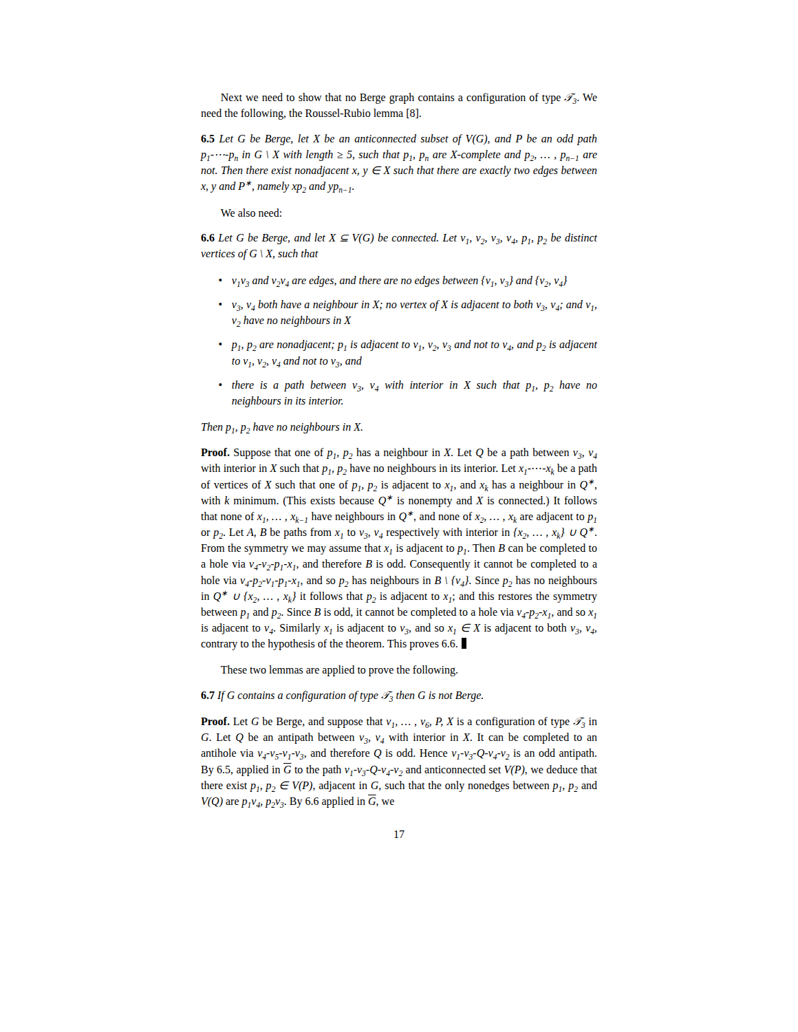Next we need to show that no Berge graph contains a configuration of type 𝒯3. We need the following, the Roussel-Rubio lemma [8].
6.5 Let G be Berge, let X be an anticonnected subset of V(G), and P be an odd path p1-⋯-pn in G \ X with length ≥ 5, such that p1, pn are X-complete and p2, … , pn−1 are not. Then there exist nonadjacent x, y ∈ X such that there are exactly two edges between x, y and P∗, namely xp2 and ypn−1.
We also need:
6.6 Let G be Berge, and let X ⊆ V(G) be connected. Let v1, v2, v3, v4, p1, p2 be distinct vertices of G \ X, such that
v1v3 and v2v4 are edges, and there are no edges between {v1, v3} and {v2, v4}
v3, v4 both have a neighbour in X; no vertex of X is adjacent to both v3, v4; and v1, v2 have no neighbours in X
p1, p2 are nonadjacent; p1 is adjacent to v1, v2, v3 and not to v4, and p2 is adjacent to v1, v2, v4 and not to v3, and
there is a path between v3, v4 with interior in X such that p1, p2 have no neighbours in its interior.
Then p1, p2 have no neighbours in X.
Proof. Suppose that one of p1, p2 has a neighbour in X. Let Q be a path between v3, v4 with interior in X such that p1, p2 have no neighbours in its interior. Let x1-⋯-xk be a path of vertices of X such that one of p1, p2 is adjacent to x1, and xk has a neighbour in Q∗, with k minimum. (This exists because Q∗ is nonempty and X is connected.) It follows that none of x1, … , xk−1 have neighbours in Q∗, and none of x2, … , xk are adjacent to p1 or p2. Let A, B be paths from x1 to v3, v4 respectively with interior in {x2, … , xk} ∪ Q∗. From the symmetry we may assume that x1 is adjacent to p1. Then B can be completed to a hole via v4-v2-p1-x1, and therefore B is odd. Consequently it cannot be completed to a hole via v4-p2-v1-p1-x1, and so p2 has neighbours in B \ {v4}. Since p2 has no neighbours in Q∗ ∪ {x2, … , xk} it follows that p2 is adjacent to x1; and this restores the symmetry between p1 and p2. Since B is odd, it cannot be completed to a hole via v4-p2-x1, and so x1 is adjacent to v4. Similarly x1 is adjacent to v3, and so x1 ∈ X is adjacent to both v3, v4, contrary to the hypothesis of the theorem. This proves 6.6.
These two lemmas are applied to prove the following.
6.7 If G contains a configuration of type 𝒯3 then G is not Berge.
Proof. Let G be Berge, and suppose that v1, … , v6, P, X is a configuration of type 𝒯3 in G. Let Q be an antipath between v3, v4 with interior in X. It can be completed to an antihole via v4-v5-v1-v3, and therefore Q is odd. Hence v1-v3-Q-v4-v2 is an odd antipath. By 6.5, applied in G to the path v1-v3-Q-v4-v2 and anticonnected set V(P), we deduce that there exist p1, p2 ∈ V(P), adjacent in G, such that the only nonedges between p1, p2 and V(Q) are p1v4, p2v3. By 6.6 applied in G, we
17